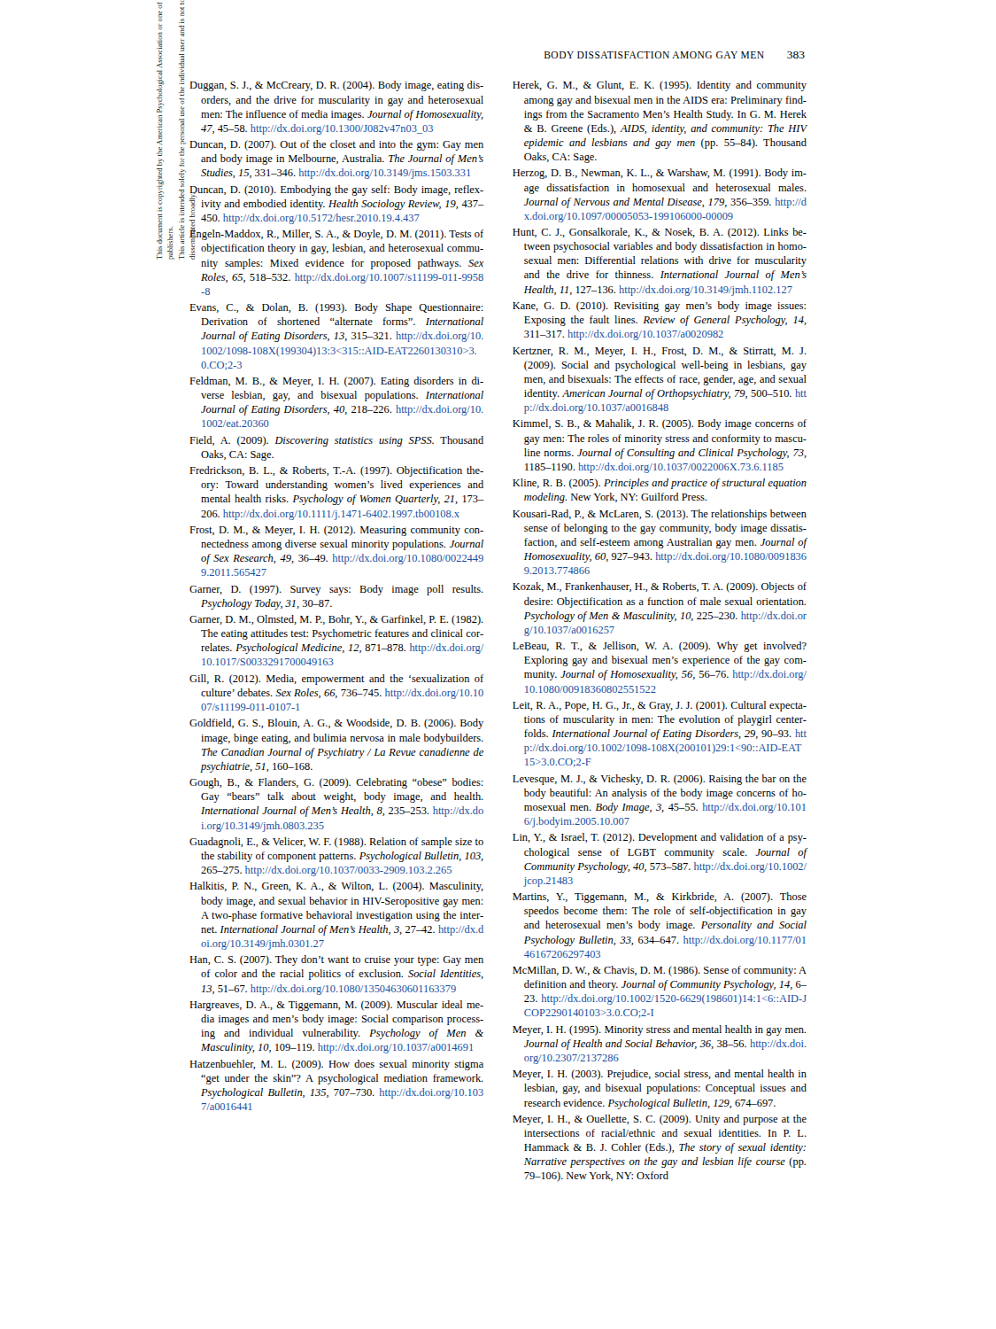This document is copyrighted by the American Psychological Association or one of its allied publishers.
This article is intended solely for the personal use of the individual user and is not to be disseminated broadly.
Body Dissatisfaction Among Gay Men 383
Duggan, S. J., & McCreary, D. R. (2004). Body image, eating disorders, and the drive for muscularity in gay and heterosexual men: The influence of media images. Journal of Homosexuality, 47, 45–58. http://dx.doi.org/10.1300/J082v47n03_03
Duncan, D. (2007). Out of the closet and into the gym: Gay men and body image in Melbourne, Australia. The Journal of Men’s Studies, 15, 331–346. http://dx.doi.org/10.3149/jms.1503.331
Duncan, D. (2010). Embodying the gay self: Body image, reflexivity and embodied identity. Health Sociology Review, 19, 437–450. http://dx.doi.org/10.5172/hesr.2010.19.4.437
Engeln-Maddox, R., Miller, S. A., & Doyle, D. M. (2011). Tests of objectification theory in gay, lesbian, and heterosexual community samples: Mixed evidence for proposed pathways. Sex Roles, 65, 518–532. http://dx.doi.org/10.1007/s11199-011-9958-8
Evans, C., & Dolan, B. (1993). Body Shape Questionnaire: Derivation of shortened “alternate forms”. International Journal of Eating Disorders, 13, 315–321. http://dx.doi.org/10.1002/1098-108X(199304)13:3<315::AID-EAT2260130310>3.0.CO;2-3
Feldman, M. B., & Meyer, I. H. (2007). Eating disorders in diverse lesbian, gay, and bisexual populations. International Journal of Eating Disorders, 40, 218–226. http://dx.doi.org/10.1002/eat.20360
Field, A. (2009). Discovering statistics using SPSS. Thousand Oaks, CA: Sage.
Fredrickson, B. L., & Roberts, T.-A. (1997). Objectification theory: Toward understanding women’s lived experiences and mental health risks. Psychology of Women Quarterly, 21, 173–206. http://dx.doi.org/10.1111/j.1471-6402.1997.tb00108.x
Frost, D. M., & Meyer, I. H. (2012). Measuring community connectedness among diverse sexual minority populations. Journal of Sex Research, 49, 36–49. http://dx.doi.org/10.1080/00224499.2011.565427
Garner, D. (1997). Survey says: Body image poll results. Psychology Today, 31, 30–87.
Garner, D. M., Olmsted, M. P., Bohr, Y., & Garfinkel, P. E. (1982). The eating attitudes test: Psychometric features and clinical correlates. Psychological Medicine, 12, 871–878. http://dx.doi.org/10.1017/S0033291700049163
Gill, R. (2012). Media, empowerment and the ‘sexualization of culture’ debates. Sex Roles, 66, 736–745. http://dx.doi.org/10.1007/s11199-011-0107-1
Goldfield, G. S., Blouin, A. G., & Woodside, D. B. (2006). Body image, binge eating, and bulimia nervosa in male bodybuilders. The Canadian Journal of Psychiatry / La Revue canadienne de psychiatrie, 51, 160–168.
Gough, B., & Flanders, G. (2009). Celebrating “obese” bodies: Gay “bears” talk about weight, body image, and health. International Journal of Men’s Health, 8, 235–253. http://dx.doi.org/10.3149/jmh.0803.235
Guadagnoli, E., & Velicer, W. F. (1988). Relation of sample size to the stability of component patterns. Psychological Bulletin, 103, 265–275. http://dx.doi.org/10.1037/0033-2909.103.2.265
Halkitis, P. N., Green, K. A., & Wilton, L. (2004). Masculinity, body image, and sexual behavior in HIV-Seropositive gay men: A two-phase formative behavioral investigation using the internet. International Journal of Men’s Health, 3, 27–42. http://dx.doi.org/10.3149/jmh.0301.27
Han, C. S. (2007). They don’t want to cruise your type: Gay men of color and the racial politics of exclusion. Social Identities, 13, 51–67. http://dx.doi.org/10.1080/13504630601163379
Hargreaves, D. A., & Tiggemann, M. (2009). Muscular ideal media images and men’s body image: Social comparison processing and individual vulnerability. Psychology of Men & Masculinity, 10, 109–119. http://dx.doi.org/10.1037/a0014691
Hatzenbuehler, M. L. (2009). How does sexual minority stigma “get under the skin”? A psychological mediation framework. Psychological Bulletin, 135, 707–730. http://dx.doi.org/10.1037/a0016441
Herek, G. M., & Glunt, E. K. (1995). Identity and community among gay and bisexual men in the AIDS era: Preliminary findings from the Sacramento Men’s Health Study. In G. M. Herek & B. Greene (Eds.), AIDS, identity, and community: The HIV epidemic and lesbians and gay men (pp. 55–84). Thousand Oaks, CA: Sage.
Herzog, D. B., Newman, K. L., & Warshaw, M. (1991). Body image dissatisfaction in homosexual and heterosexual males. Journal of Nervous and Mental Disease, 179, 356–359. http://dx.doi.org/10.1097/00005053-199106000-00009
Hunt, C. J., Gonsalkorale, K., & Nosek, B. A. (2012). Links between psychosocial variables and body dissatisfaction in homosexual men: Differential relations with drive for muscularity and the drive for thinness. International Journal of Men’s Health, 11, 127–136. http://dx.doi.org/10.3149/jmh.1102.127
Kane, G. D. (2010). Revisiting gay men’s body image issues: Exposing the fault lines. Review of General Psychology, 14, 311–317. http://dx.doi.org/10.1037/a0020982
Kertzner, R. M., Meyer, I. H., Frost, D. M., & Stirratt, M. J. (2009). Social and psychological well-being in lesbians, gay men, and bisexuals: The effects of race, gender, age, and sexual identity. American Journal of Orthopsychiatry, 79, 500–510. http://dx.doi.org/10.1037/a0016848
Kimmel, S. B., & Mahalik, J. R. (2005). Body image concerns of gay men: The roles of minority stress and conformity to masculine norms. Journal of Consulting and Clinical Psychology, 73, 1185–1190. http://dx.doi.org/10.1037/0022006X.73.6.1185
Kline, R. B. (2005). Principles and practice of structural equation modeling. New York, NY: Guilford Press.
Kousari-Rad, P., & McLaren, S. (2013). The relationships between sense of belonging to the gay community, body image dissatisfaction, and self-esteem among Australian gay men. Journal of Homosexuality, 60, 927–943. http://dx.doi.org/10.1080/00918369.2013.774866
Kozak, M., Frankenhauser, H., & Roberts, T. A. (2009). Objects of desire: Objectification as a function of male sexual orientation. Psychology of Men & Masculinity, 10, 225–230. http://dx.doi.org/10.1037/a0016257
LeBeau, R. T., & Jellison, W. A. (2009). Why get involved? Exploring gay and bisexual men’s experience of the gay community. Journal of Homosexuality, 56, 56–76. http://dx.doi.org/10.1080/00918360802551522
Leit, R. A., Pope, H. G., Jr., & Gray, J. J. (2001). Cultural expectations of muscularity in men: The evolution of playgirl centerfolds. International Journal of Eating Disorders, 29, 90–93. http://dx.doi.org/10.1002/1098-108X(200101)29:1<90::AID-EAT15>3.0.CO;2-F
Levesque, M. J., & Vichesky, D. R. (2006). Raising the bar on the body beautiful: An analysis of the body image concerns of homosexual men. Body Image, 3, 45–55. http://dx.doi.org/10.1016/j.bodyim.2005.10.007
Lin, Y., & Israel, T. (2012). Development and validation of a psychological sense of LGBT community scale. Journal of Community Psychology, 40, 573–587. http://dx.doi.org/10.1002/jcop.21483
Martins, Y., Tiggemann, M., & Kirkbride, A. (2007). Those speedos become them: The role of self-objectification in gay and heterosexual men’s body image. Personality and Social Psychology Bulletin, 33, 634–647. http://dx.doi.org/10.1177/0146167206297403
McMillan, D. W., & Chavis, D. M. (1986). Sense of community: A definition and theory. Journal of Community Psychology, 14, 6–23. http://dx.doi.org/10.1002/1520-6629(198601)14:1<6::AID-JCOP2290140103>3.0.CO;2-I
Meyer, I. H. (1995). Minority stress and mental health in gay men. Journal of Health and Social Behavior, 36, 38–56. http://dx.doi.org/10.2307/2137286
Meyer, I. H. (2003). Prejudice, social stress, and mental health in lesbian, gay, and bisexual populations: Conceptual issues and research evidence. Psychological Bulletin, 129, 674–697.
Meyer, I. H., & Ouellette, S. C. (2009). Unity and purpose at the intersections of racial/ethnic and sexual identities. In P. L. Hammack & B. J. Cohler (Eds.), The story of sexual identity: Narrative perspectives on the gay and lesbian life course (pp. 79–106). New York, NY: Oxford